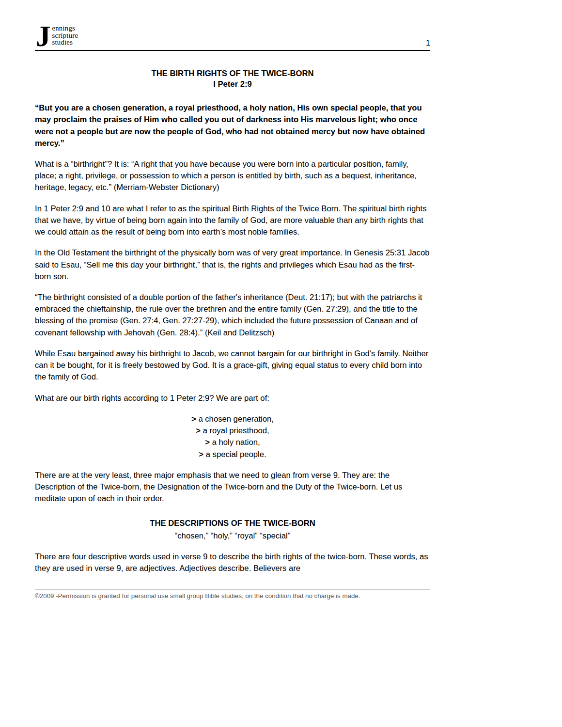J ennings scripture studies
1
THE BIRTH RIGHTS OF THE TWICE-BORN I Peter 2:9
“But you are a chosen generation, a royal priesthood, a holy nation, His own special people, that you may proclaim the praises of Him who called you out of darkness into His marvelous light; who once were not a people but are now the people of God, who had not obtained mercy but now have obtained mercy.”
What is a “birthright”? It is: “A right that you have because you were born into a particular position, family, place; a right, privilege, or possession to which a person is entitled by birth, such as a bequest, inheritance, heritage, legacy, etc.” (Merriam-Webster Dictionary)
In 1 Peter 2:9 and 10 are what I refer to as the spiritual Birth Rights of the Twice Born. The spiritual birth rights that we have, by virtue of being born again into the family of God, are more valuable than any birth rights that we could attain as the result of being born into earth’s most noble families.
In the Old Testament the birthright of the physically born was of very great importance. In Genesis 25:31 Jacob said to Esau, “Sell me this day your birthright,” that is, the rights and privileges which Esau had as the first-born son.
“The birthright consisted of a double portion of the father's inheritance (Deut. 21:17); but with the patriarchs it embraced the chieftainship, the rule over the brethren and the entire family (Gen. 27:29), and the title to the blessing of the promise (Gen. 27:4, Gen. 27:27-29), which included the future possession of Canaan and of covenant fellowship with Jehovah (Gen. 28:4).” (Keil and Delitzsch)
While Esau bargained away his birthright to Jacob, we cannot bargain for our birthright in God’s family. Neither can it be bought, for it is freely bestowed by God. It is a grace-gift, giving equal status to every child born into the family of God.
What are our birth rights according to 1 Peter 2:9? We are part of:
> a chosen generation,
> a royal priesthood,
> a holy nation,
> a special people.
There are at the very least, three major emphasis that we need to glean from verse 9. They are: the Description of the Twice-born, the Designation of the Twice-born and the Duty of the Twice-born. Let us meditate upon of each in their order.
THE DESCRIPTIONS OF THE TWICE-BORN
“chosen,” “holy,” “royal” “special”
There are four descriptive words used in verse 9 to describe the birth rights of the twice-born. These words, as they are used in verse 9, are adjectives. Adjectives describe. Believers are
©2009 -Permission is granted for personal use small group Bible studies, on the condition that no charge is made.